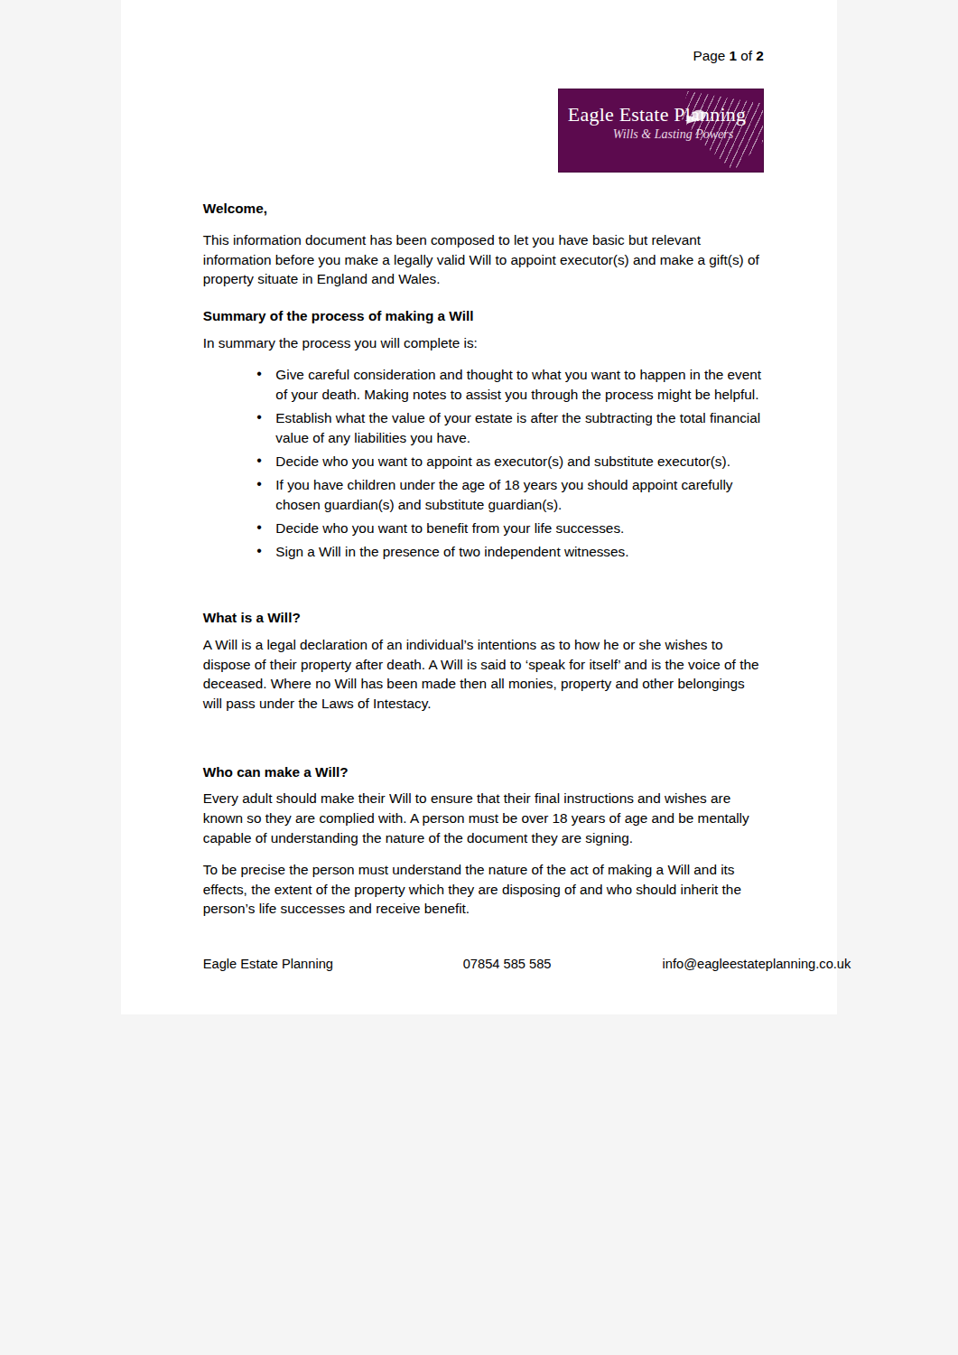Page 1 of 2
Eagle Estate Planning Wills & Lasting Powers
Welcome,
This information document has been composed to let you have basic but relevant information before you make a legally valid Will to appoint executor(s) and make a gift(s) of property situate in England and Wales.
Summary of the process of making a Will
In summary the process you will complete is:
Give careful consideration and thought to what you want to happen in the event of your death. Making notes to assist you through the process might be helpful.
Establish what the value of your estate is after the subtracting the total financial value of any liabilities you have.
Decide who you want to appoint as executor(s) and substitute executor(s).
If you have children under the age of 18 years you should appoint carefully chosen guardian(s) and substitute guardian(s).
Decide who you want to benefit from your life successes.
Sign a Will in the presence of two independent witnesses.
What is a Will?
A Will is a legal declaration of an individual’s intentions as to how he or she wishes to dispose of their property after death. A Will is said to ‘speak for itself’ and is the voice of the deceased. Where no Will has been made then all monies, property and other belongings will pass under the Laws of Intestacy.
Who can make a Will?
Every adult should make their Will to ensure that their final instructions and wishes are known so they are complied with. A person must be over 18 years of age and be mentally capable of understanding the nature of the document they are signing.
To be precise the person must understand the nature of the act of making a Will and its effects, the extent of the property which they are disposing of and who should inherit the person’s life successes and receive benefit.
Eagle Estate Planning 07854 585 585 info@eagleestateplanning.co.uk